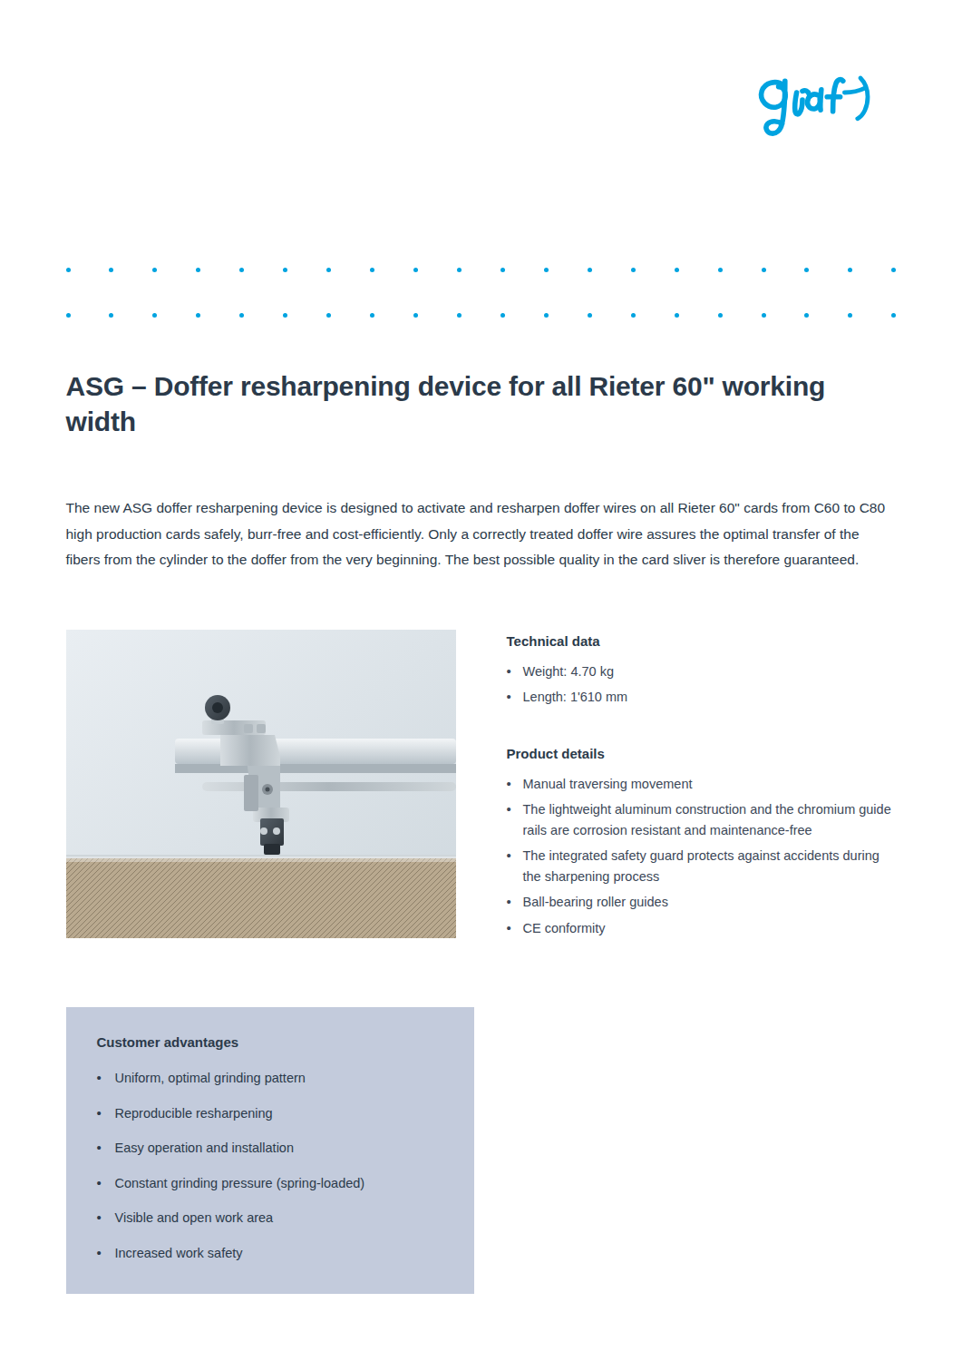ASG – Doffer resharpening device for all Rieter 60" working width
The new ASG doffer resharpening device is designed to activate and resharpen doffer wires on all Rieter 60" cards from C60 to C80 high production cards safely, burr-free and cost-efficiently. Only a correctly treated doffer wire assures the optimal transfer of the fibers from the cylinder to the doffer from the very beginning. The best possible quality in the card sliver is therefore guaranteed.
Technical data
Weight: 4.70 kg
Length: 1'610 mm
Product details
Manual traversing movement
The lightweight aluminum construction and the chromium guide rails are corrosion resistant and maintenance-free
The integrated safety guard protects against accidents during the sharpening process
Ball-bearing roller guides
CE conformity
Customer advantages
Uniform, optimal grinding pattern
Reproducible resharpening
Easy operation and installation
Constant grinding pressure (spring-loaded)
Visible and open work area
Increased work safety